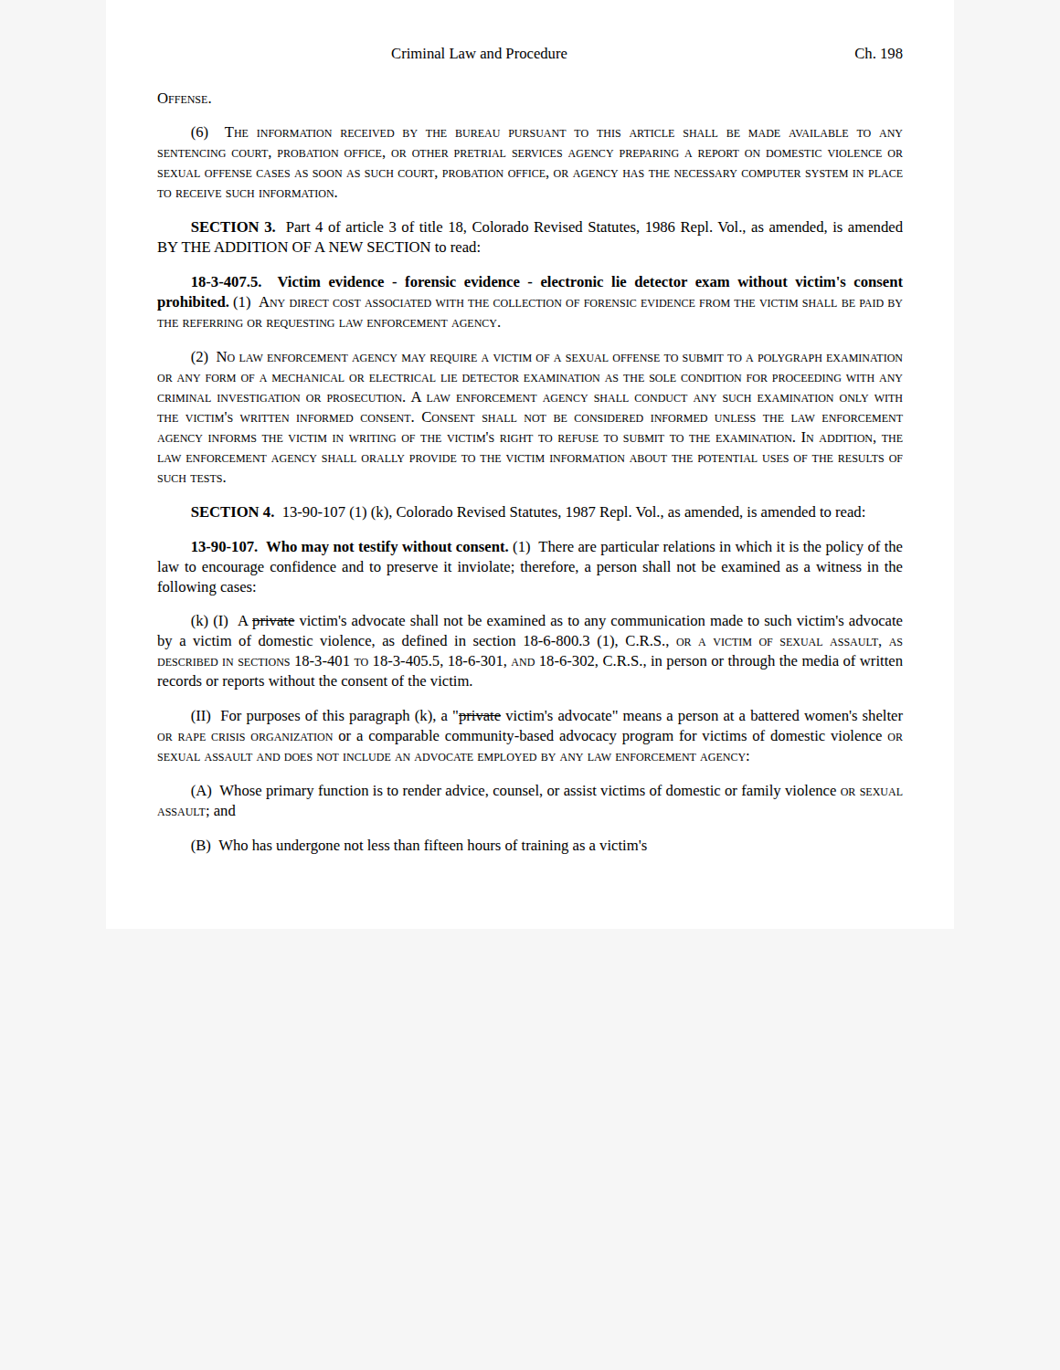Criminal Law and Procedure
Ch. 198
Offense.
(6) The information received by the bureau pursuant to this article shall be made available to any sentencing court, probation office, or other pretrial services agency preparing a report on domestic violence or sexual offense cases as soon as such court, probation office, or agency has the necessary computer system in place to receive such information.
SECTION 3. Part 4 of article 3 of title 18, Colorado Revised Statutes, 1986 Repl. Vol., as amended, is amended BY THE ADDITION OF A NEW SECTION to read:
18-3-407.5. Victim evidence - forensic evidence - electronic lie detector exam without victim's consent prohibited. (1) Any direct cost associated with the collection of forensic evidence from the victim shall be paid by the referring or requesting law enforcement agency.
(2) No law enforcement agency may require a victim of a sexual offense to submit to a polygraph examination or any form of a mechanical or electrical lie detector examination as the sole condition for proceeding with any criminal investigation or prosecution. A law enforcement agency shall conduct any such examination only with the victim's written informed consent. Consent shall not be considered informed unless the law enforcement agency informs the victim in writing of the victim's right to refuse to submit to the examination. In addition, the law enforcement agency shall orally provide to the victim information about the potential uses of the results of such tests.
SECTION 4. 13-90-107 (1) (k), Colorado Revised Statutes, 1987 Repl. Vol., as amended, is amended to read:
13-90-107. Who may not testify without consent. (1) There are particular relations in which it is the policy of the law to encourage confidence and to preserve it inviolate; therefore, a person shall not be examined as a witness in the following cases:
(k) (I) A private victim's advocate shall not be examined as to any communication made to such victim's advocate by a victim of domestic violence, as defined in section 18-6-800.3 (1), C.R.S., or a victim of sexual assault, as described in sections 18-3-401 to 18-3-405.5, 18-6-301, and 18-6-302, C.R.S., in person or through the media of written records or reports without the consent of the victim.
(II) For purposes of this paragraph (k), a "private victim's advocate" means a person at a battered women's shelter or rape crisis organization or a comparable community-based advocacy program for victims of domestic violence or sexual assault and does not include an advocate employed by any law enforcement agency:
(A) Whose primary function is to render advice, counsel, or assist victims of domestic or family violence or sexual assault; and
(B) Who has undergone not less than fifteen hours of training as a victim's